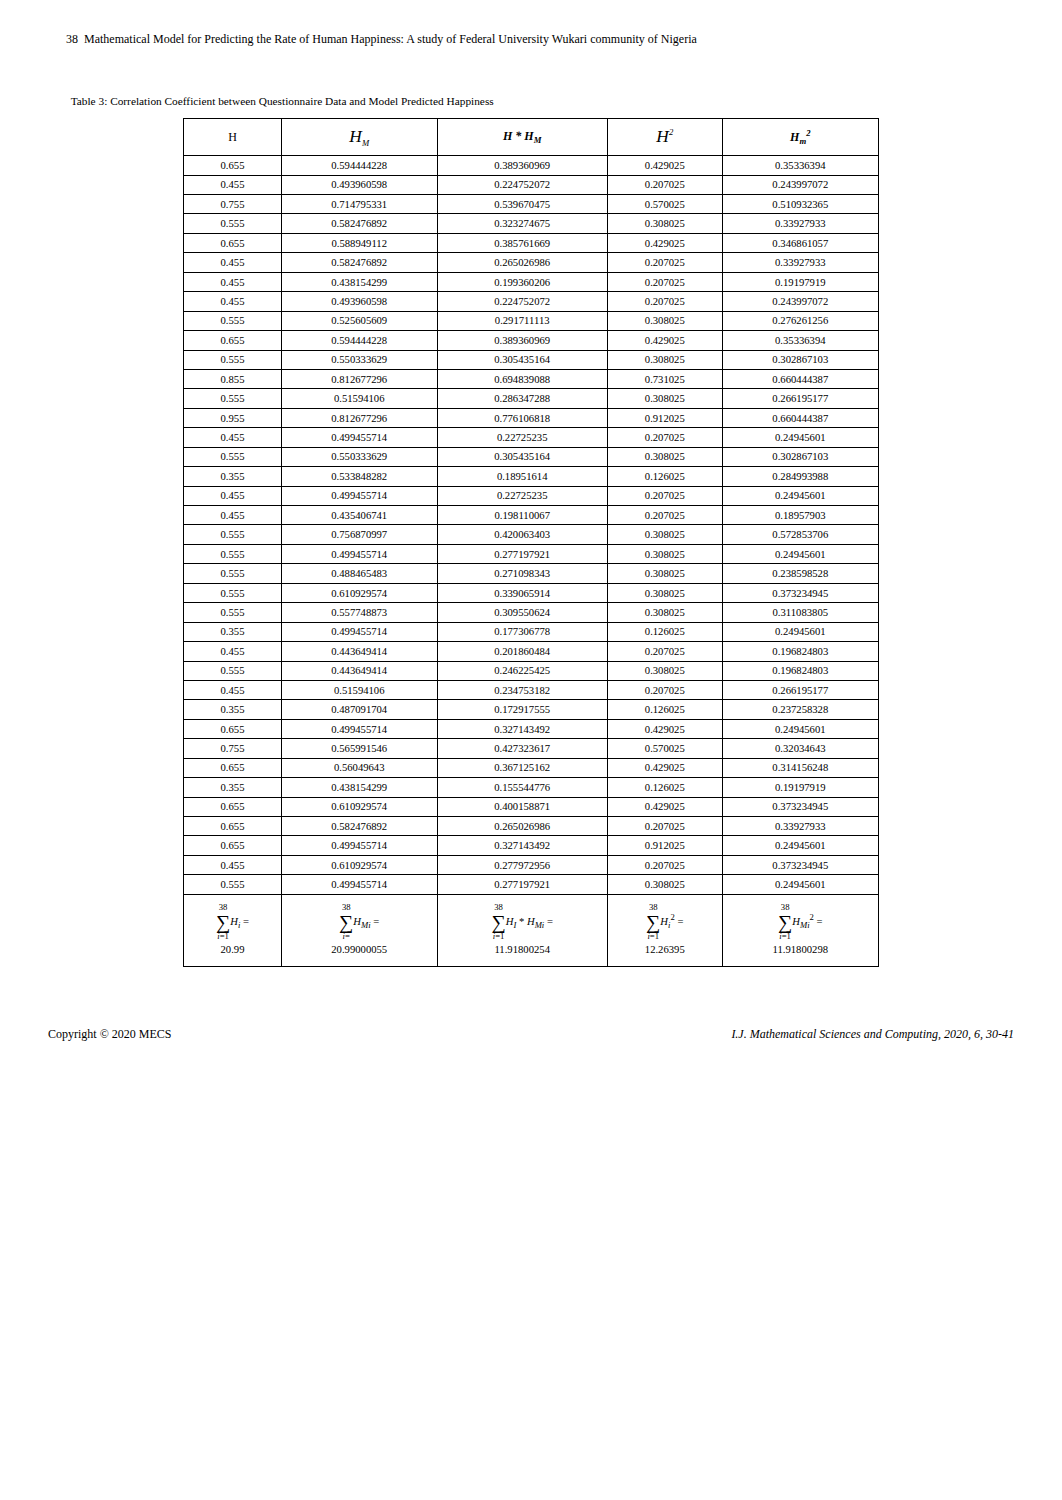38 Mathematical Model for Predicting the Rate of Human Happiness: A study of Federal University Wukari community of Nigeria
Table 3: Correlation Coefficient between Questionnaire Data and Model Predicted Happiness
| H | H M | H * H M | H 2 | H m 2 |
| --- | --- | --- | --- | --- |
| 0.655 | 0.594444228 | 0.389360969 | 0.429025 | 0.35336394 |
| 0.455 | 0.493960598 | 0.224752072 | 0.207025 | 0.243997072 |
| 0.755 | 0.714795331 | 0.539670475 | 0.570025 | 0.510932365 |
| 0.555 | 0.582476892 | 0.323274675 | 0.308025 | 0.33927933 |
| 0.655 | 0.588949112 | 0.385761669 | 0.429025 | 0.346861057 |
| 0.455 | 0.582476892 | 0.265026986 | 0.207025 | 0.33927933 |
| 0.455 | 0.438154299 | 0.199360206 | 0.207025 | 0.19197919 |
| 0.455 | 0.493960598 | 0.224752072 | 0.207025 | 0.243997072 |
| 0.555 | 0.525605609 | 0.291711113 | 0.308025 | 0.276261256 |
| 0.655 | 0.594444228 | 0.389360969 | 0.429025 | 0.35336394 |
| 0.555 | 0.550333629 | 0.305435164 | 0.308025 | 0.302867103 |
| 0.855 | 0.812677296 | 0.694839088 | 0.731025 | 0.660444387 |
| 0.555 | 0.51594106 | 0.286347288 | 0.308025 | 0.266195177 |
| 0.955 | 0.812677296 | 0.776106818 | 0.912025 | 0.660444387 |
| 0.455 | 0.499455714 | 0.22725235 | 0.207025 | 0.24945601 |
| 0.555 | 0.550333629 | 0.305435164 | 0.308025 | 0.302867103 |
| 0.355 | 0.533848282 | 0.18951614 | 0.126025 | 0.284993988 |
| 0.455 | 0.499455714 | 0.22725235 | 0.207025 | 0.24945601 |
| 0.455 | 0.435406741 | 0.198110067 | 0.207025 | 0.18957903 |
| 0.555 | 0.756870997 | 0.420063403 | 0.308025 | 0.572853706 |
| 0.555 | 0.499455714 | 0.277197921 | 0.308025 | 0.24945601 |
| 0.555 | 0.488465483 | 0.271098343 | 0.308025 | 0.238598528 |
| 0.555 | 0.610929574 | 0.339065914 | 0.308025 | 0.373234945 |
| 0.555 | 0.557748873 | 0.309550624 | 0.308025 | 0.311083805 |
| 0.355 | 0.499455714 | 0.177306778 | 0.126025 | 0.24945601 |
| 0.455 | 0.443649414 | 0.201860484 | 0.207025 | 0.196824803 |
| 0.555 | 0.443649414 | 0.246225425 | 0.308025 | 0.196824803 |
| 0.455 | 0.51594106 | 0.234753182 | 0.207025 | 0.266195177 |
| 0.355 | 0.487091704 | 0.172917555 | 0.126025 | 0.237258328 |
| 0.655 | 0.499455714 | 0.327143492 | 0.429025 | 0.24945601 |
| 0.755 | 0.565991546 | 0.427323617 | 0.570025 | 0.32034643 |
| 0.655 | 0.56049643 | 0.367125162 | 0.429025 | 0.314156248 |
| 0.355 | 0.438154299 | 0.155544776 | 0.126025 | 0.19197919 |
| 0.655 | 0.610929574 | 0.400158871 | 0.429025 | 0.373234945 |
| 0.655 | 0.582476892 | 0.265026986 | 0.207025 | 0.33927933 |
| 0.655 | 0.499455714 | 0.327143492 | 0.912025 | 0.24945601 |
| 0.455 | 0.610929574 | 0.277972956 | 0.207025 | 0.373234945 |
| 0.555 | 0.499455714 | 0.277197921 | 0.308025 | 0.24945601 |
| 38 ∑ i =1 H i = 20.99 | 38 ∑ i = H Mi = 20.99000055 | 38 ∑ i =1 H I * H Mi = 11.91800254 | 38 ∑ i =1 H i 2 = 12.26395 | 38 ∑ i =1 H Mi 2 = 11.91800298 |
Copyright © 2020 MECS
I.J. Mathematical Sciences and Computing, 2020, 6, 30-41